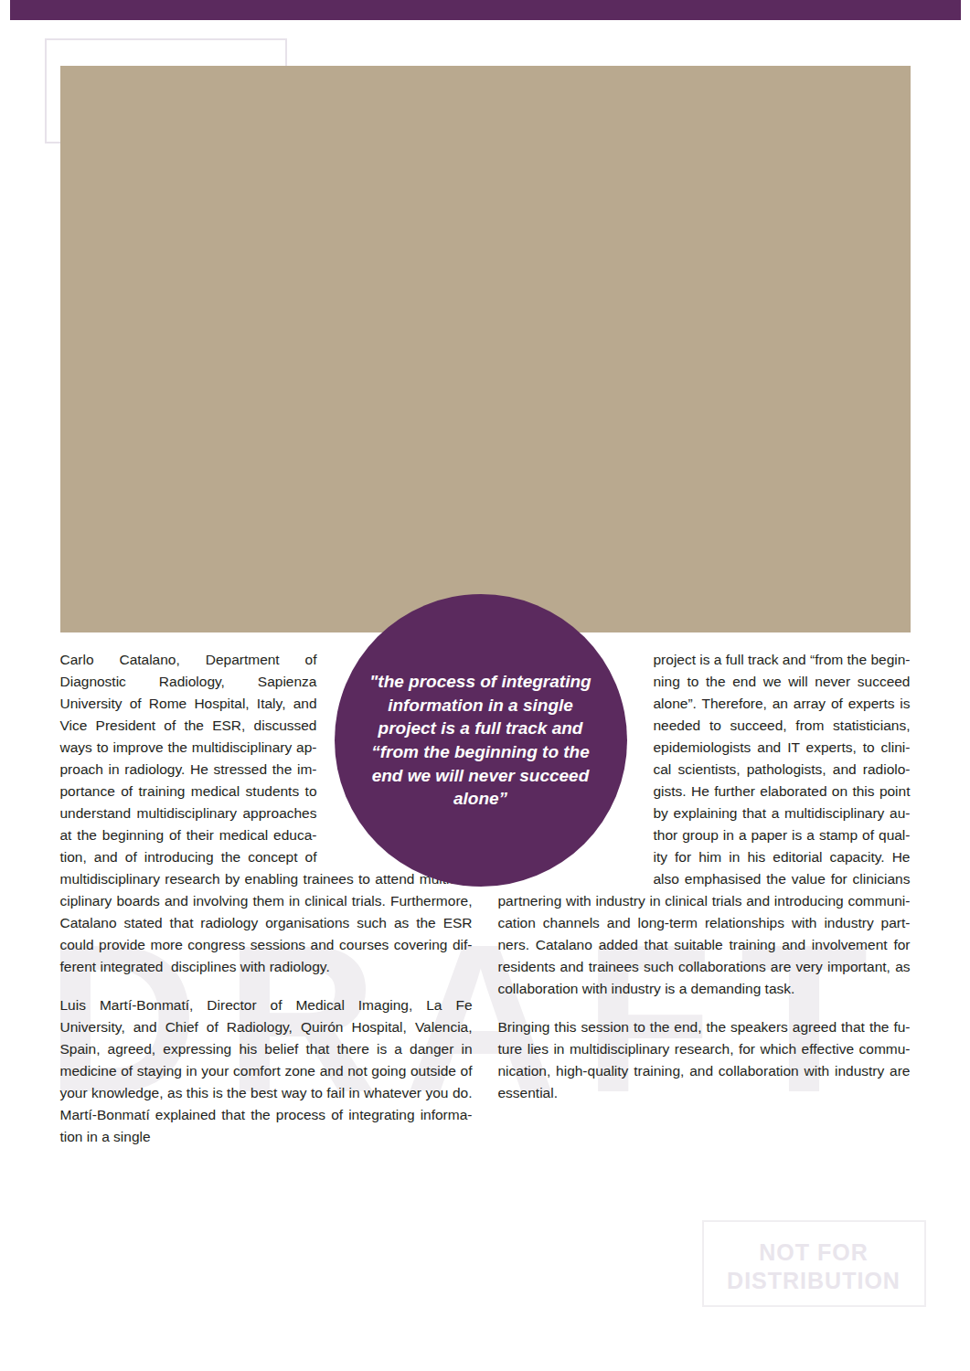DRAFT
NOT FOR DISTRIBUTION
"the process of integrating information in a single project is a full track and “from the beginning to the end we will never succeed alone”
Carlo Catalano, Department of Diagnostic Radiology, Sapienza University of Rome Hospital, Italy, and Vice President of the ESR, discussed ways to improve the multidisciplinary approach in radiology. He stressed the importance of training medical students to understand multidisciplinary approaches at the beginning of their medical education, and of introducing the concept of multidisciplinary research by enabling trainees to attend multidisciplinary boards and involving them in clinical trials. Furthermore, Catalano stated that radiology organisations such as the ESR could provide more congress sessions and courses covering different integrated disciplines with radiology.
Luis Martí-Bonmatí, Director of Medical Imaging, La Fe University, and Chief of Radiology, Quirón Hospital, Valencia, Spain, agreed, expressing his belief that there is a danger in medicine of staying in your comfort zone and not going outside of your knowledge, as this is the best way to fail in whatever you do. Martí-Bonmatí explained that the process of integrating information in a single
project is a full track and “from the beginning to the end we will never succeed alone”. Therefore, an array of experts is needed to succeed, from statisticians, epidemiologists and IT experts, to clinical scientists, pathologists, and radiologists. He further elaborated on this point by explaining that a multidisciplinary author group in a paper is a stamp of quality for him in his editorial capacity. He also emphasised the value for clinicians partnering with industry in clinical trials and introducing communication channels and long-term relationships with industry partners. Catalano added that suitable training and involvement for residents and trainees such collaborations are very important, as collaboration with industry is a demanding task.
Bringing this session to the end, the speakers agreed that the future lies in multidisciplinary research, for which effective communication, high-quality training, and collaboration with industry are essential.